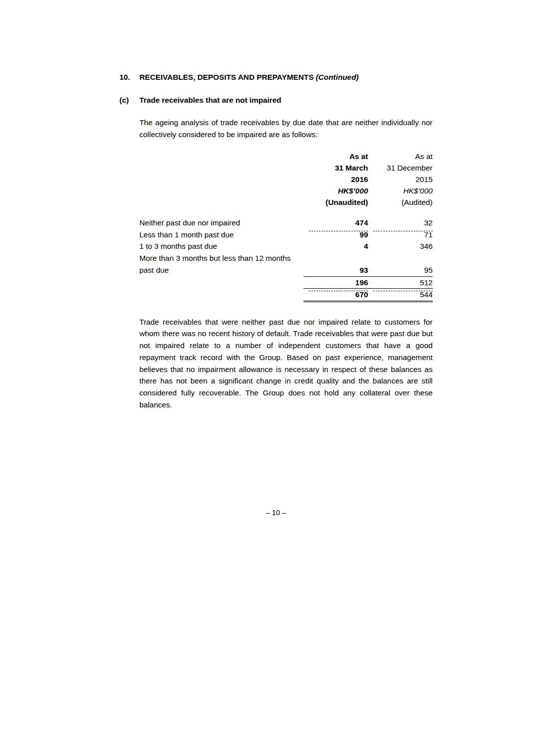10. RECEIVABLES, DEPOSITS AND PREPAYMENTS (Continued)
(c) Trade receivables that are not impaired
The ageing analysis of trade receivables by due date that are neither individually nor collectively considered to be impaired are as follows:
| | As at | As at |
| --- | --- | --- |
| | 31 March | 31 December |
| | 2016 | 2015 |
| | HK$’000 | HK$’000 |
| | (Unaudited) | (Audited) |
| Neither past due nor impaired | 474 | 32 |
| Less than 1 month past due | 99 | 71 |
| 1 to 3 months past due | 4 | 346 |
| More than 3 months but less than 12 months past due | 93 | 95 |
| | 196 | 512 |
| | 670 | 544 |
Trade receivables that were neither past due nor impaired relate to customers for whom there was no recent history of default. Trade receivables that were past due but not impaired relate to a number of independent customers that have a good repayment track record with the Group. Based on past experience, management believes that no impairment allowance is necessary in respect of these balances as there has not been a significant change in credit quality and the balances are still considered fully recoverable. The Group does not hold any collateral over these balances.
– 10 –